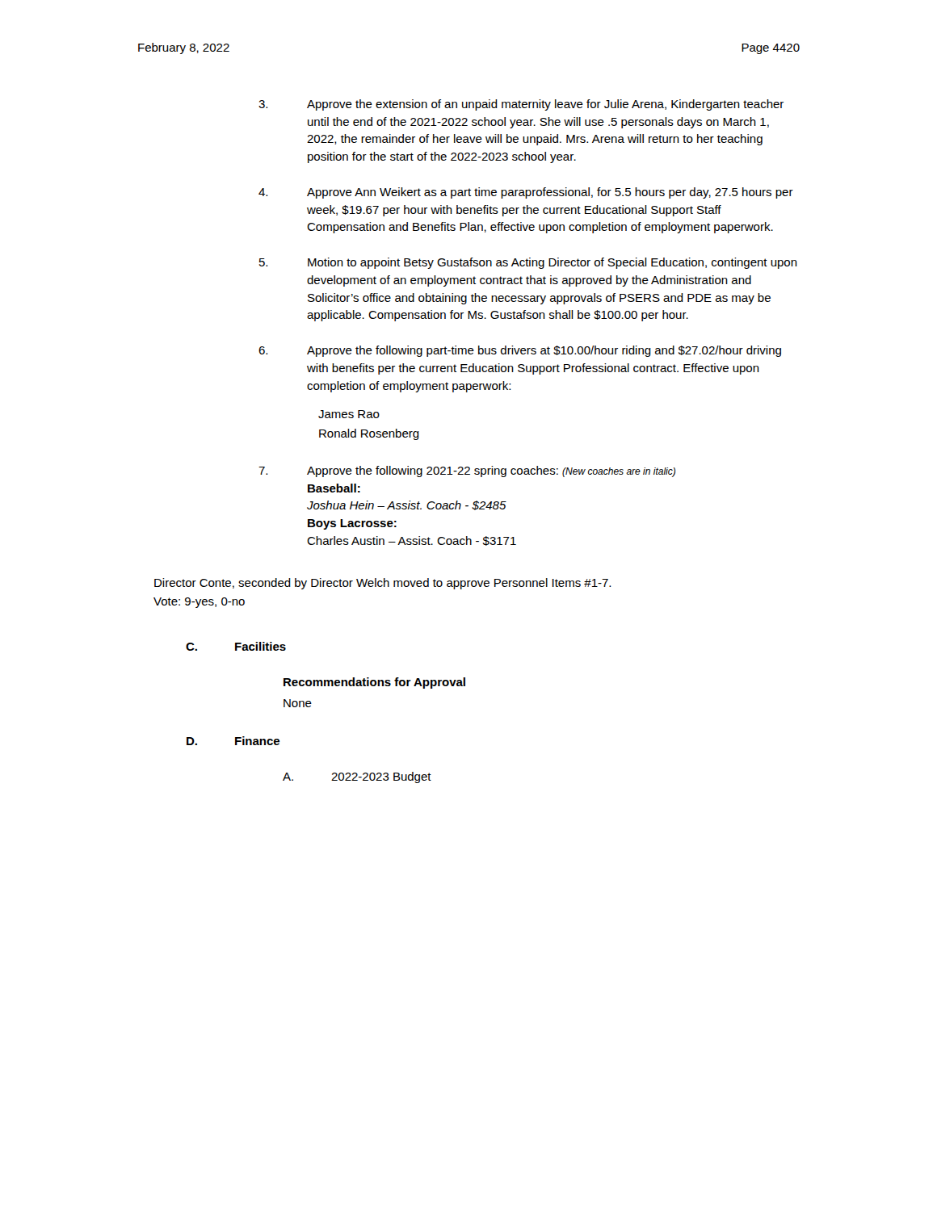February 8, 2022
Page 4420
3.
Approve the extension of an unpaid maternity leave for Julie Arena, Kindergarten teacher until the end of the 2021-2022 school year. She will use .5 personals days on March 1, 2022, the remainder of her leave will be unpaid. Mrs. Arena will return to her teaching position for the start of the 2022-2023 school year.
4.
Approve Ann Weikert as a part time paraprofessional, for 5.5 hours per day, 27.5 hours per week, $19.67 per hour with benefits per the current Educational Support Staff Compensation and Benefits Plan, effective upon completion of employment paperwork.
5.
Motion to appoint Betsy Gustafson as Acting Director of Special Education, contingent upon development of an employment contract that is approved by the Administration and Solicitor’s office and obtaining the necessary approvals of PSERS and PDE as may be applicable. Compensation for Ms. Gustafson shall be $100.00 per hour.
6.
Approve the following part-time bus drivers at $10.00/hour riding and $27.02/hour driving with benefits per the current Education Support Professional contract. Effective upon completion of employment paperwork:
James Rao
Ronald Rosenberg
7.
Approve the following 2021-22 spring coaches: (New coaches are in italic)
Baseball:
Joshua Hein – Assist. Coach - $2485
Boys Lacrosse:
Charles Austin – Assist. Coach - $3171
Director Conte, seconded by Director Welch moved to approve Personnel Items #1-7.
Vote: 9-yes, 0-no
C.
Facilities
Recommendations for Approval
None
D.
Finance
A.
2022-2023 Budget